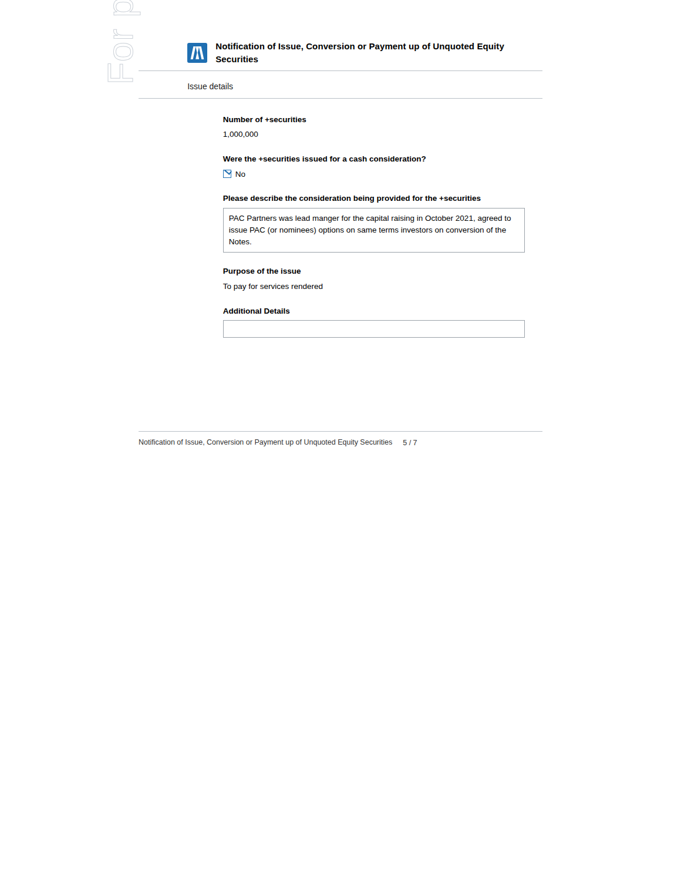For personal use only
Notification of Issue, Conversion or Payment up of Unquoted Equity Securities
Issue details
Number of +securities
1,000,000
Were the +securities issued for a cash consideration?
No
Please describe the consideration being provided for the +securities
PAC Partners was lead manger for the capital raising in October 2021, agreed to issue PAC (or nominees) options on same terms investors on conversion of the Notes.
Purpose of the issue
To pay for services rendered
Additional Details
Notification of Issue, Conversion or Payment up of Unquoted Equity Securities
5 / 7